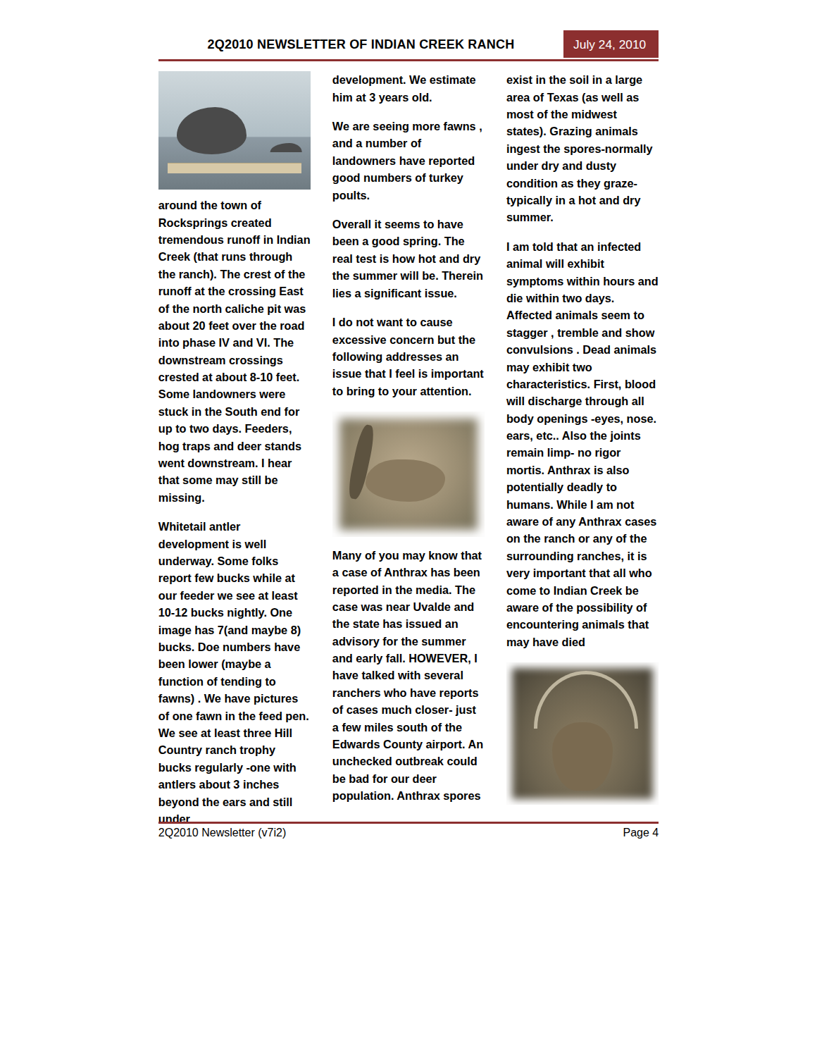2Q2010 NEWSLETTER OF INDIAN CREEK RANCH
July 24, 2010
around the town of Rocksprings created tremendous runoff in Indian Creek (that runs through the ranch). The crest of the runoff at the crossing East of the north caliche pit was about 20 feet over the road into phase IV and VI. The downstream crossings crested at about 8-10 feet. Some landowners were stuck in the South end for up to two days. Feeders, hog traps and deer stands went downstream. I hear that some may still be missing.
Whitetail antler development is well underway. Some folks report few bucks while at our feeder we see at least 10-12 bucks nightly. One image has 7(and maybe 8) bucks. Doe numbers have been lower (maybe a function of tending to fawns) . We have pictures of one fawn in the feed pen. We see at least three Hill Country ranch trophy bucks regularly -one with antlers about 3 inches beyond the ears and still under
development. We estimate him at 3 years old.
We are seeing more fawns , and a number of landowners have reported good numbers of turkey poults.
Overall it seems to have been a good spring. The real test is how hot and dry the summer will be. Therein lies a significant issue.
I do not want to cause excessive concern but the following addresses an issue that I feel is important to bring to your attention.
Many of you may know that a case of Anthrax has been reported in the media. The case was near Uvalde and the state has issued an advisory for the summer and early fall. HOWEVER, I have talked with several ranchers who have reports of cases much closer- just a few miles south of the Edwards County airport. An unchecked outbreak could be bad for our deer population. Anthrax spores
exist in the soil in a large area of Texas (as well as most of the midwest states). Grazing animals ingest the spores-normally under dry and dusty condition as they graze-typically in a hot and dry summer.
I am told that an infected animal will exhibit symptoms within hours and die within two days. Affected animals seem to stagger , tremble and show convulsions . Dead animals may exhibit two characteristics. First, blood will discharge through all body openings -eyes, nose. ears, etc.. Also the joints remain limp- no rigor mortis. Anthrax is also potentially deadly to humans. While I am not aware of any Anthrax cases on the ranch or any of the surrounding ranches, it is very important that all who come to Indian Creek be aware of the possibility of encountering animals that may have died
2Q2010 Newsletter (v7i2)
Page 4